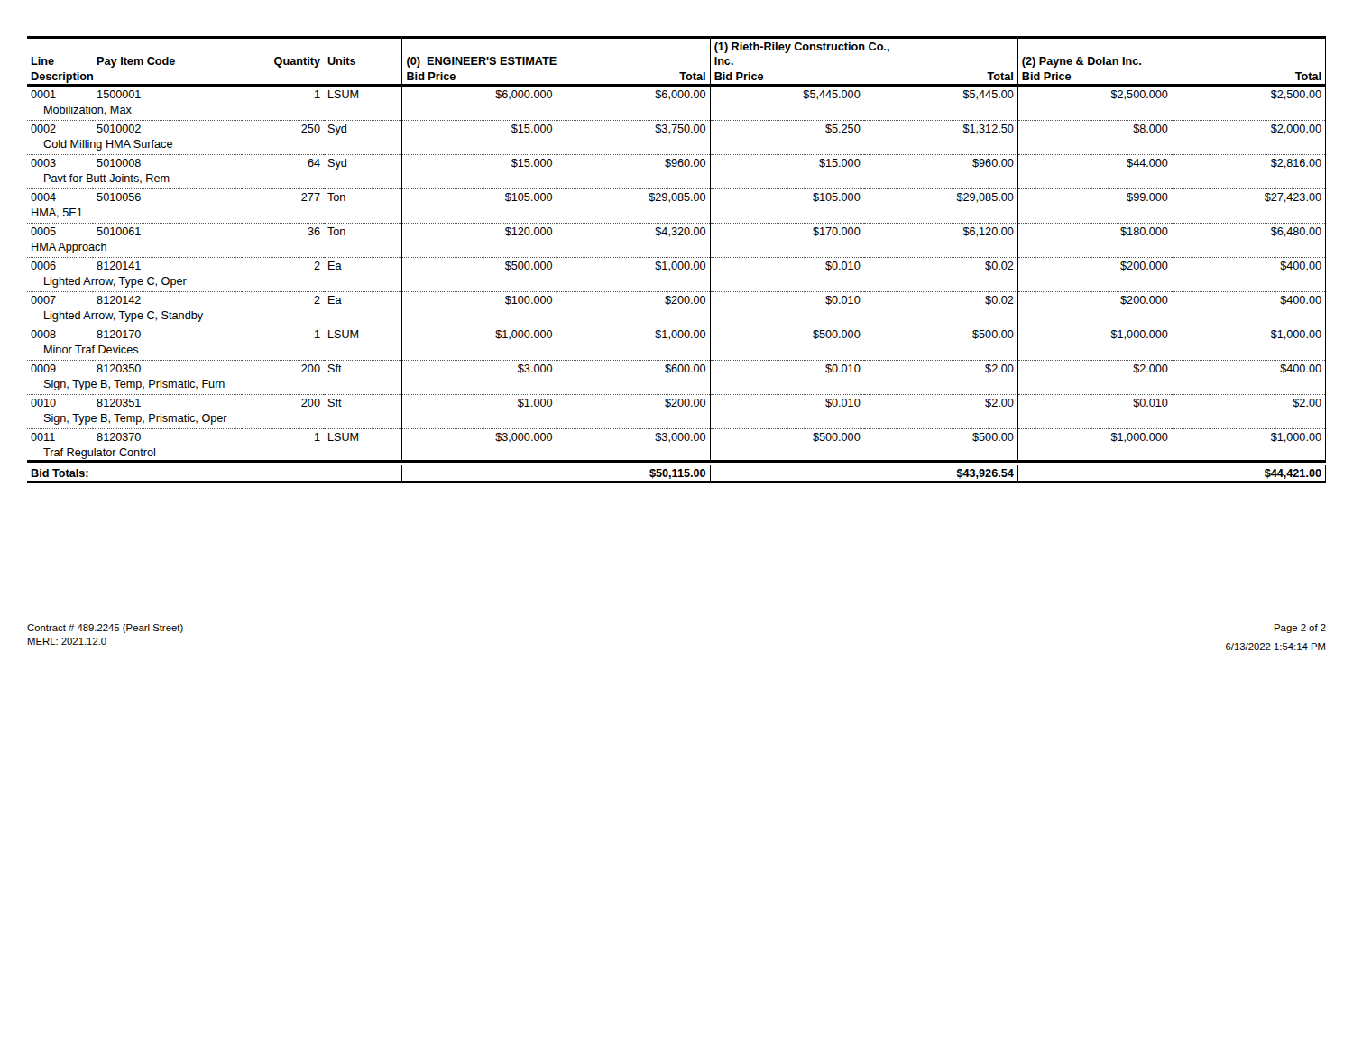| | | (1) Rieth-Riley Construction Co., | |
| --- | --- | --- | --- |
| Line | Pay Item Code | Quantity | Units | (0) ENGINEER'S ESTIMATE | Inc. | (2) Payne & Dolan Inc. |
| Description | Bid Price | Total | Bid Price | Total | Bid Price | Total |
| 0001 | 1500001 | 1 | LSUM | $6,000.000 | $6,000.00 | $5,445.000 | $5,445.00 | $2,500.000 | $2,500.00 |
| Mobilization, Max | | | | | | |
| 0002 | 5010002 | 250 | Syd | $15.000 | $3,750.00 | $5.250 | $1,312.50 | $8.000 | $2,000.00 |
| Cold Milling HMA Surface | | | | | | |
| 0003 | 5010008 | 64 | Syd | $15.000 | $960.00 | $15.000 | $960.00 | $44.000 | $2,816.00 |
| Pavt for Butt Joints, Rem | | | | | | |
| 0004 | 5010056 | 277 | Ton | $105.000 | $29,085.00 | $105.000 | $29,085.00 | $99.000 | $27,423.00 |
| HMA, 5E1 | | | | | | |
| 0005 | 5010061 | 36 | Ton | $120.000 | $4,320.00 | $170.000 | $6,120.00 | $180.000 | $6,480.00 |
| HMA Approach | | | | | | |
| 0006 | 8120141 | 2 | Ea | $500.000 | $1,000.00 | $0.010 | $0.02 | $200.000 | $400.00 |
| Lighted Arrow, Type C, Oper | | | | | | |
| 0007 | 8120142 | 2 | Ea | $100.000 | $200.00 | $0.010 | $0.02 | $200.000 | $400.00 |
| Lighted Arrow, Type C, Standby | | | | | | |
| 0008 | 8120170 | 1 | LSUM | $1,000.000 | $1,000.00 | $500.000 | $500.00 | $1,000.000 | $1,000.00 |
| Minor Traf Devices | | | | | | |
| 0009 | 8120350 | 200 | Sft | $3.000 | $600.00 | $0.010 | $2.00 | $2.000 | $400.00 |
| Sign, Type B, Temp, Prismatic, Furn | | | | | | |
| 0010 | 8120351 | 200 | Sft | $1.000 | $200.00 | $0.010 | $2.00 | $0.010 | $2.00 |
| Sign, Type B, Temp, Prismatic, Oper | | | | | | |
| 0011 | 8120370 | 1 | LSUM | $3,000.000 | $3,000.00 | $500.000 | $500.00 | $1,000.000 | $1,000.00 |
| Traf Regulator Control | | | | | | |
| Bid Totals: | | $50,115.00 | | $43,926.54 | | $44,421.00 |
Contract # 489.2245 (Pearl Street)
MERL: 2021.12.0
Page 2 of 2
6/13/2022 1:54:14 PM